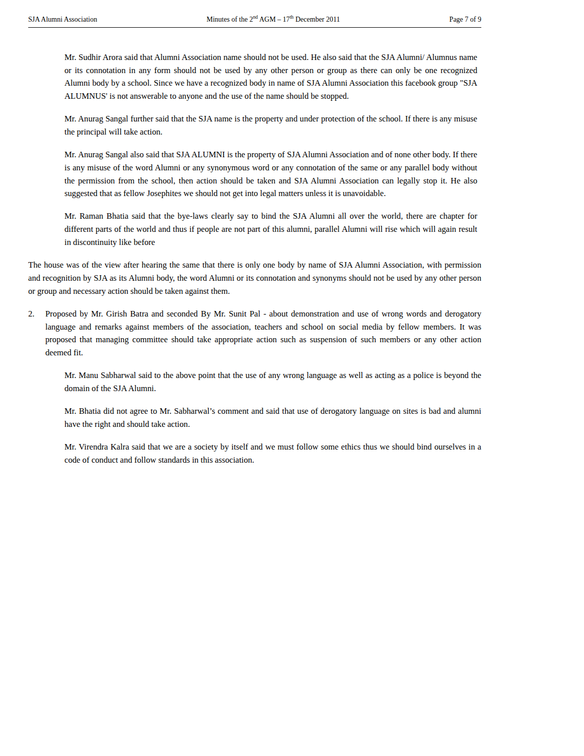SJA Alumni Association Minutes of the 2nd AGM – 17th December 2011 Page 7 of 9
Mr. Sudhir Arora said that Alumni Association name should not be used. He also said that the SJA Alumni/ Alumnus name or its connotation in any form should not be used by any other person or group as there can only be one recognized Alumni body by a school. Since we have a recognized body in name of SJA Alumni Association this facebook group "SJA ALUMNUS' is not answerable to anyone and the use of the name should be stopped.
Mr. Anurag Sangal further said that the SJA name is the property and under protection of the school. If there is any misuse the principal will take action.
Mr. Anurag Sangal also said that SJA ALUMNI is the property of SJA Alumni Association and of none other body. If there is any misuse of the word Alumni or any synonymous word or any connotation of the same or any parallel body without the permission from the school, then action should be taken and SJA Alumni Association can legally stop it. He also suggested that as fellow Josephites we should not get into legal matters unless it is unavoidable.
Mr. Raman Bhatia said that the bye-laws clearly say to bind the SJA Alumni all over the world, there are chapter for different parts of the world and thus if people are not part of this alumni, parallel Alumni will rise which will again result in discontinuity like before
The house was of the view after hearing the same that there is only one body by name of SJA Alumni Association, with permission and recognition by SJA as its Alumni body, the word Alumni or its connotation and synonyms should not be used by any other person or group and necessary action should be taken against them.
Proposed by Mr. Girish Batra and seconded By Mr. Sunit Pal - about demonstration and use of wrong words and derogatory language and remarks against members of the association, teachers and school on social media by fellow members. It was proposed that managing committee should take appropriate action such as suspension of such members or any other action deemed fit.
Mr. Manu Sabharwal said to the above point that the use of any wrong language as well as acting as a police is beyond the domain of the SJA Alumni.
Mr. Bhatia did not agree to Mr. Sabharwal’s comment and said that use of derogatory language on sites is bad and alumni have the right and should take action.
Mr. Virendra Kalra said that we are a society by itself and we must follow some ethics thus we should bind ourselves in a code of conduct and follow standards in this association.